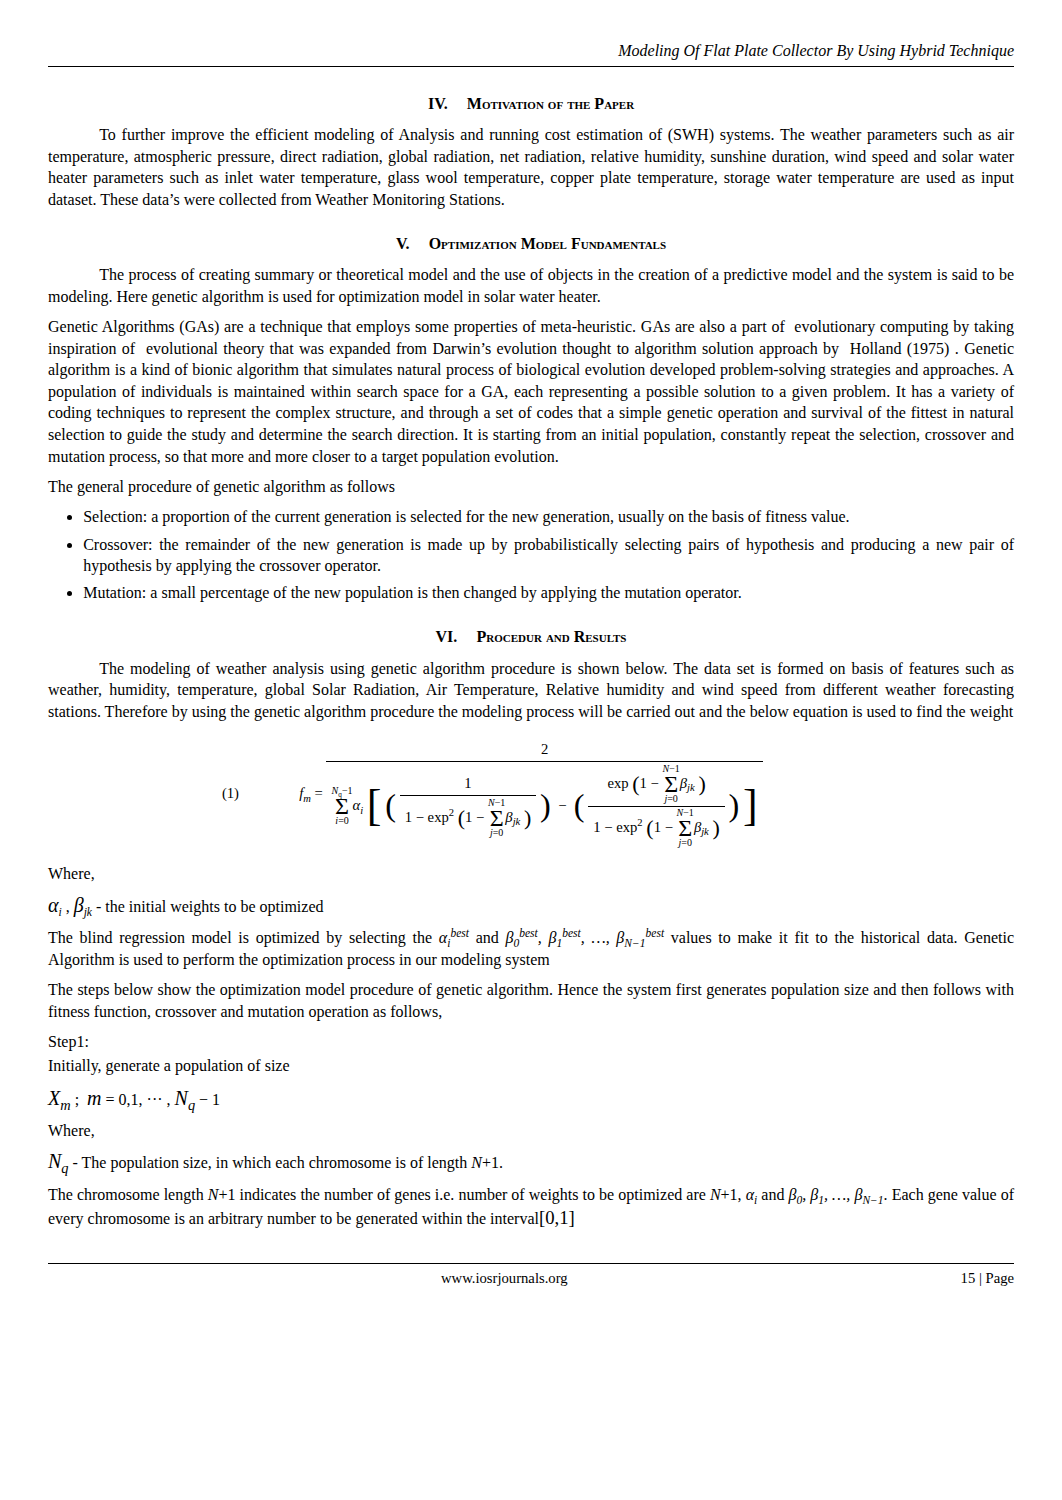Modeling Of Flat Plate Collector By Using Hybrid Technique
IV. Motivation of the Paper
To further improve the efficient modeling of Analysis and running cost estimation of (SWH) systems. The weather parameters such as air temperature, atmospheric pressure, direct radiation, global radiation, net radiation, relative humidity, sunshine duration, wind speed and solar water heater parameters such as inlet water temperature, glass wool temperature, copper plate temperature, storage water temperature are used as input dataset. These data’s were collected from Weather Monitoring Stations.
V. Optimization Model Fundamentals
The process of creating summary or theoretical model and the use of objects in the creation of a predictive model and the system is said to be modeling. Here genetic algorithm is used for optimization model in solar water heater.
Genetic Algorithms (GAs) are a technique that employs some properties of meta-heuristic. GAs are also a part of evolutionary computing by taking inspiration of evolutional theory that was expanded from Darwin’s evolution thought to algorithm solution approach by Holland (1975) . Genetic algorithm is a kind of bionic algorithm that simulates natural process of biological evolution developed problem-solving strategies and approaches. A population of individuals is maintained within search space for a GA, each representing a possible solution to a given problem. It has a variety of coding techniques to represent the complex structure, and through a set of codes that a simple genetic operation and survival of the fittest in natural selection to guide the study and determine the search direction. It is starting from an initial population, constantly repeat the selection, crossover and mutation process, so that more and more closer to a target population evolution.
The general procedure of genetic algorithm as follows
Selection: a proportion of the current generation is selected for the new generation, usually on the basis of fitness value.
Crossover: the remainder of the new generation is made up by probabilistically selecting pairs of hypothesis and producing a new pair of hypothesis by applying the crossover operator.
Mutation: a small percentage of the new population is then changed by applying the mutation operator.
VI. Procedur and Results
The modeling of weather analysis using genetic algorithm procedure is shown below. The data set is formed on basis of features such as weather, humidity, temperature, global Solar Radiation, Air Temperature, Relative humidity and wind speed from different weather forecasting stations. Therefore by using the genetic algorithm procedure the modeling process will be carried out and the below equation is used to find the weight
(1) fm = 2 Nq−1 Σ i=0 αi [ ( 1 1 − exp2 (1 − N−1 Σ j=0 βjk ) ) − ( exp (1 − N−1 Σ j=0 βjk ) 1 − exp2 (1 − N−1 Σ j=0 βjk ) ) ]
Where,
αi , βjk - the initial weights to be optimized
The blind regression model is optimized by selecting the αibest and β0best, β1best, …, βN−1best values to make it fit to the historical data. Genetic Algorithm is used to perform the optimization process in our modeling system
The steps below show the optimization model procedure of genetic algorithm. Hence the system first generates population size and then follows with fitness function, crossover and mutation operation as follows,
Step1:
Initially, generate a population of size
Xm ; m = 0,1, ··· , Nq − 1
Where,
Nq - The population size, in which each chromosome is of length N+1.
The chromosome length N+1 indicates the number of genes i.e. number of weights to be optimized are N+1, αi and β0, β1, …, βN−1. Each gene value of every chromosome is an arbitrary number to be generated within the interval[0,1]
www.iosrjournals.org 15 | Page